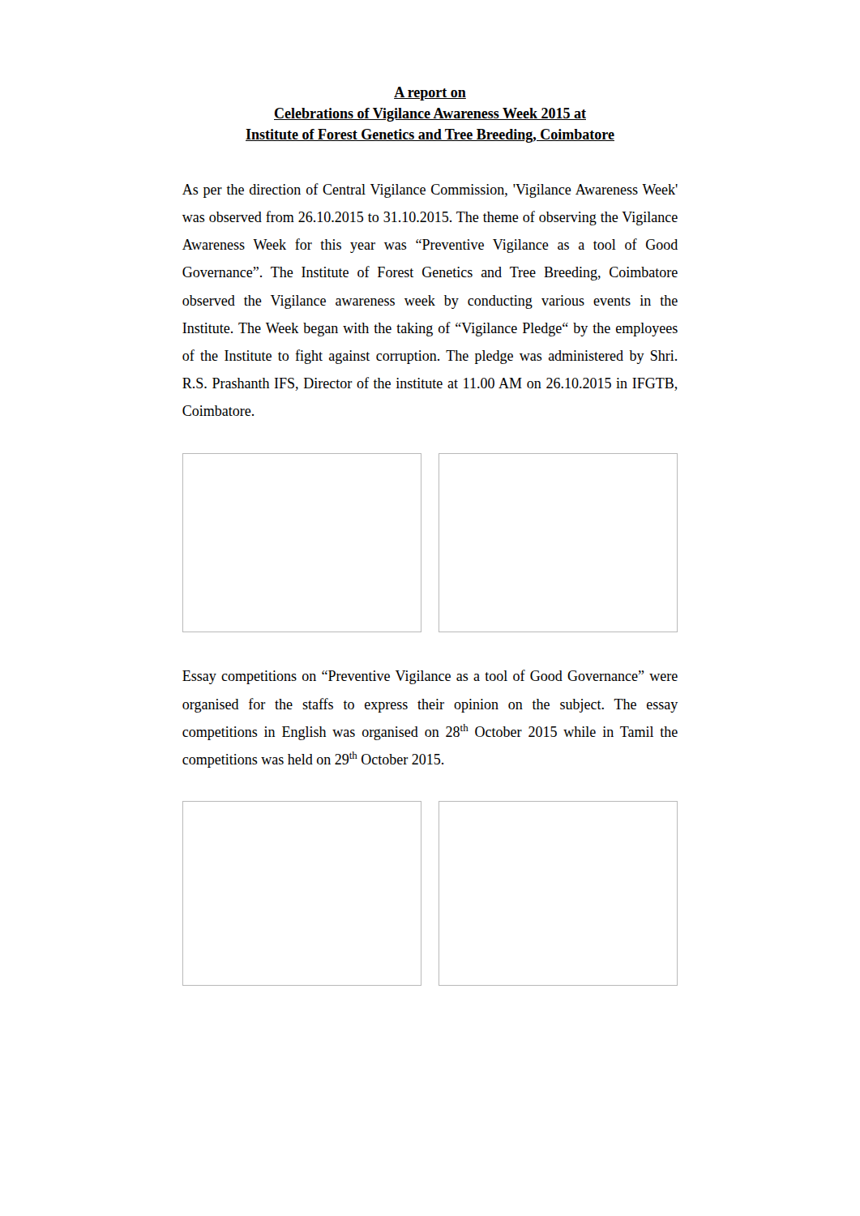A report on Celebrations of Vigilance Awareness Week 2015 at Institute of Forest Genetics and Tree Breeding, Coimbatore
As per the direction of Central Vigilance Commission, 'Vigilance Awareness Week' was observed from 26.10.2015 to 31.10.2015. The theme of observing the Vigilance Awareness Week for this year was “Preventive Vigilance as a tool of Good Governance”. The Institute of Forest Genetics and Tree Breeding, Coimbatore observed the Vigilance awareness week by conducting various events in the Institute. The Week began with the taking of “Vigilance Pledge“ by the employees of the Institute to fight against corruption. The pledge was administered by Shri. R.S. Prashanth IFS, Director of the institute at 11.00 AM on 26.10.2015 in IFGTB, Coimbatore.
Essay competitions on “Preventive Vigilance as a tool of Good Governance” were organised for the staffs to express their opinion on the subject. The essay competitions in English was organised on 28th October 2015 while in Tamil the competitions was held on 29th October 2015.